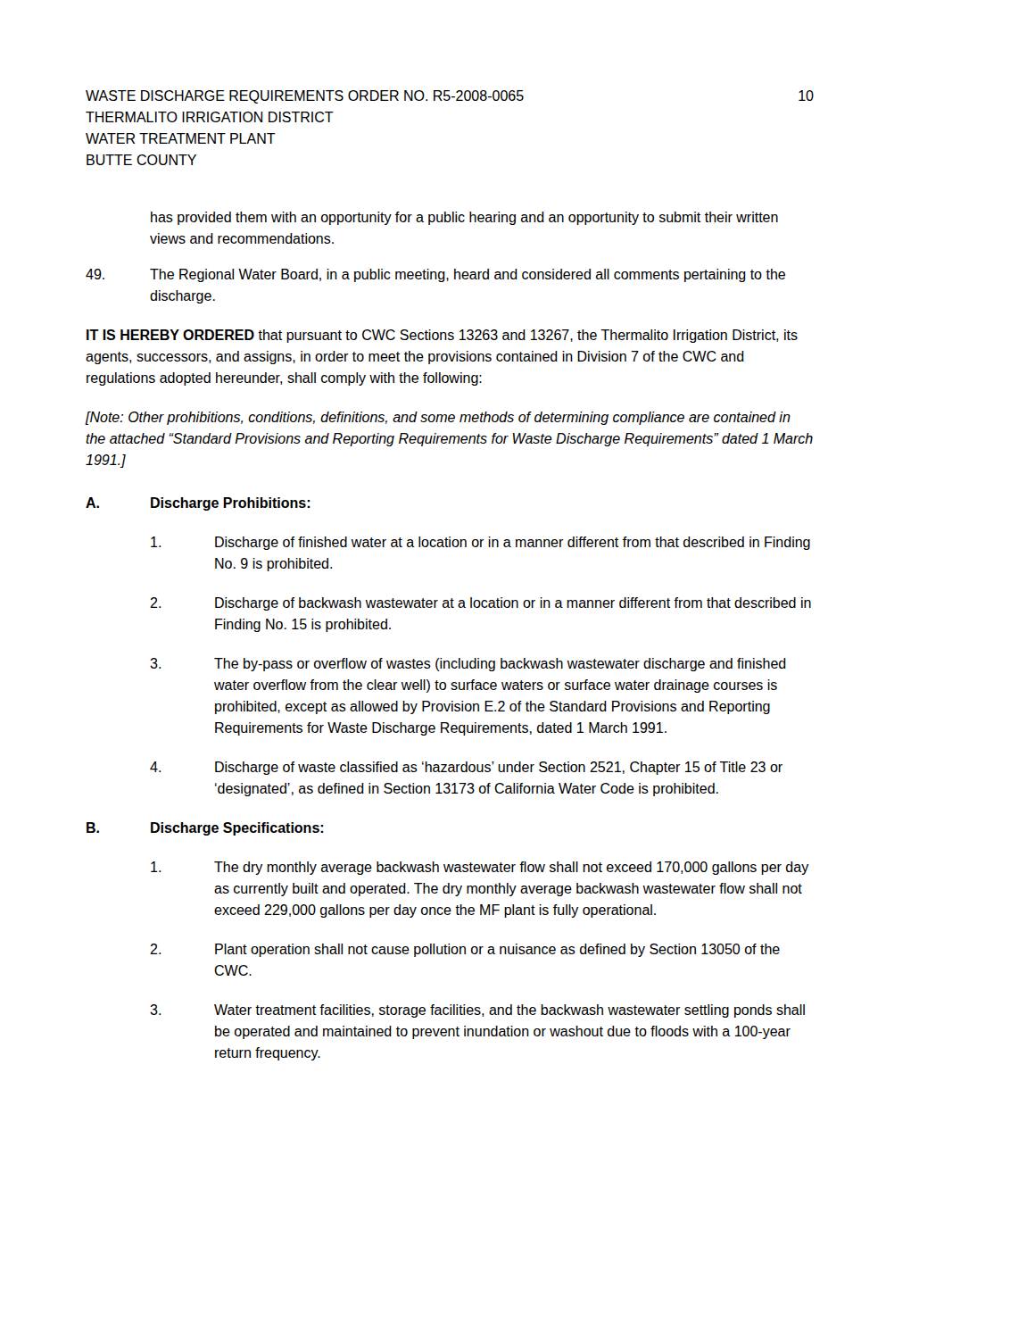Waste Discharge Requirements Order No. R5-2008-0065 10
Thermalito Irrigation District
Water Treatment Plant
Butte County
has provided them with an opportunity for a public hearing and an opportunity to submit their written views and recommendations.
49.
The Regional Water Board, in a public meeting, heard and considered all comments pertaining to the discharge.
IT IS HEREBY ORDERED that pursuant to CWC Sections 13263 and 13267, the Thermalito Irrigation District, its agents, successors, and assigns, in order to meet the provisions contained in Division 7 of the CWC and regulations adopted hereunder, shall comply with the following:
[Note: Other prohibitions, conditions, definitions, and some methods of determining compliance are contained in the attached “Standard Provisions and Reporting Requirements for Waste Discharge Requirements” dated 1 March 1991.]
A.
Discharge Prohibitions:
1.
Discharge of finished water at a location or in a manner different from that described in Finding No. 9 is prohibited.
2.
Discharge of backwash wastewater at a location or in a manner different from that described in Finding No. 15 is prohibited.
3.
The by-pass or overflow of wastes (including backwash wastewater discharge and finished water overflow from the clear well) to surface waters or surface water drainage courses is prohibited, except as allowed by Provision E.2 of the Standard Provisions and Reporting Requirements for Waste Discharge Requirements, dated 1 March 1991.
4.
Discharge of waste classified as ‘hazardous’ under Section 2521, Chapter 15 of Title 23 or ‘designated’, as defined in Section 13173 of California Water Code is prohibited.
B.
Discharge Specifications:
1.
The dry monthly average backwash wastewater flow shall not exceed 170,000 gallons per day as currently built and operated. The dry monthly average backwash wastewater flow shall not exceed 229,000 gallons per day once the MF plant is fully operational.
2.
Plant operation shall not cause pollution or a nuisance as defined by Section 13050 of the CWC.
3.
Water treatment facilities, storage facilities, and the backwash wastewater settling ponds shall be operated and maintained to prevent inundation or washout due to floods with a 100-year return frequency.